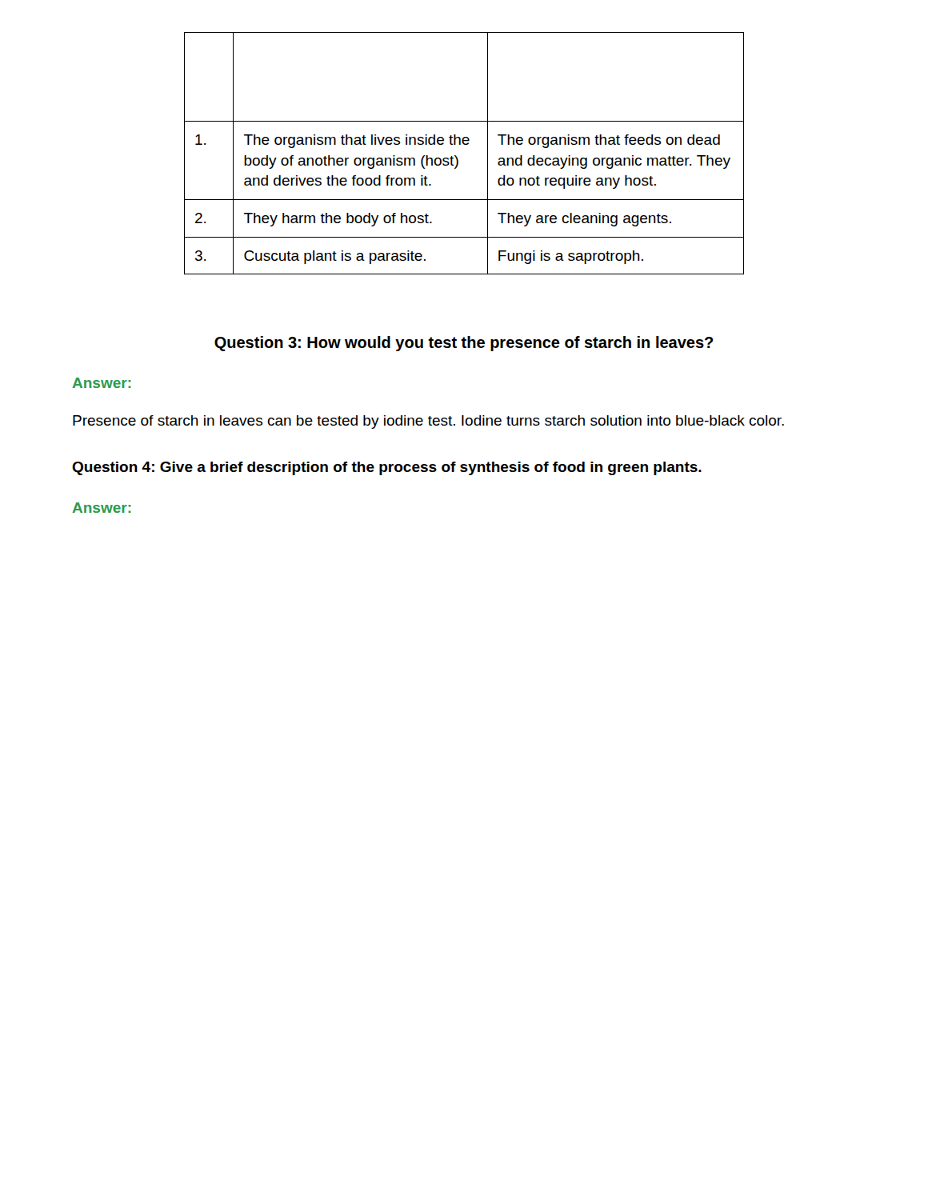| 1. | The organism that lives inside the body of another organism (host) and derives the food from it. | The organism that feeds on dead and decaying organic matter. They do not require any host. |
| 2. | They harm the body of host. | They are cleaning agents. |
| 3. | Cuscuta plant is a parasite. | Fungi is a saprotroph. |
Question 3: How would you test the presence of starch in leaves?
Answer:
Presence of starch in leaves can be tested by iodine test. Iodine turns starch solution into blue-black color.
Question 4: Give a brief description of the process of synthesis of food in green plants.
Answer: